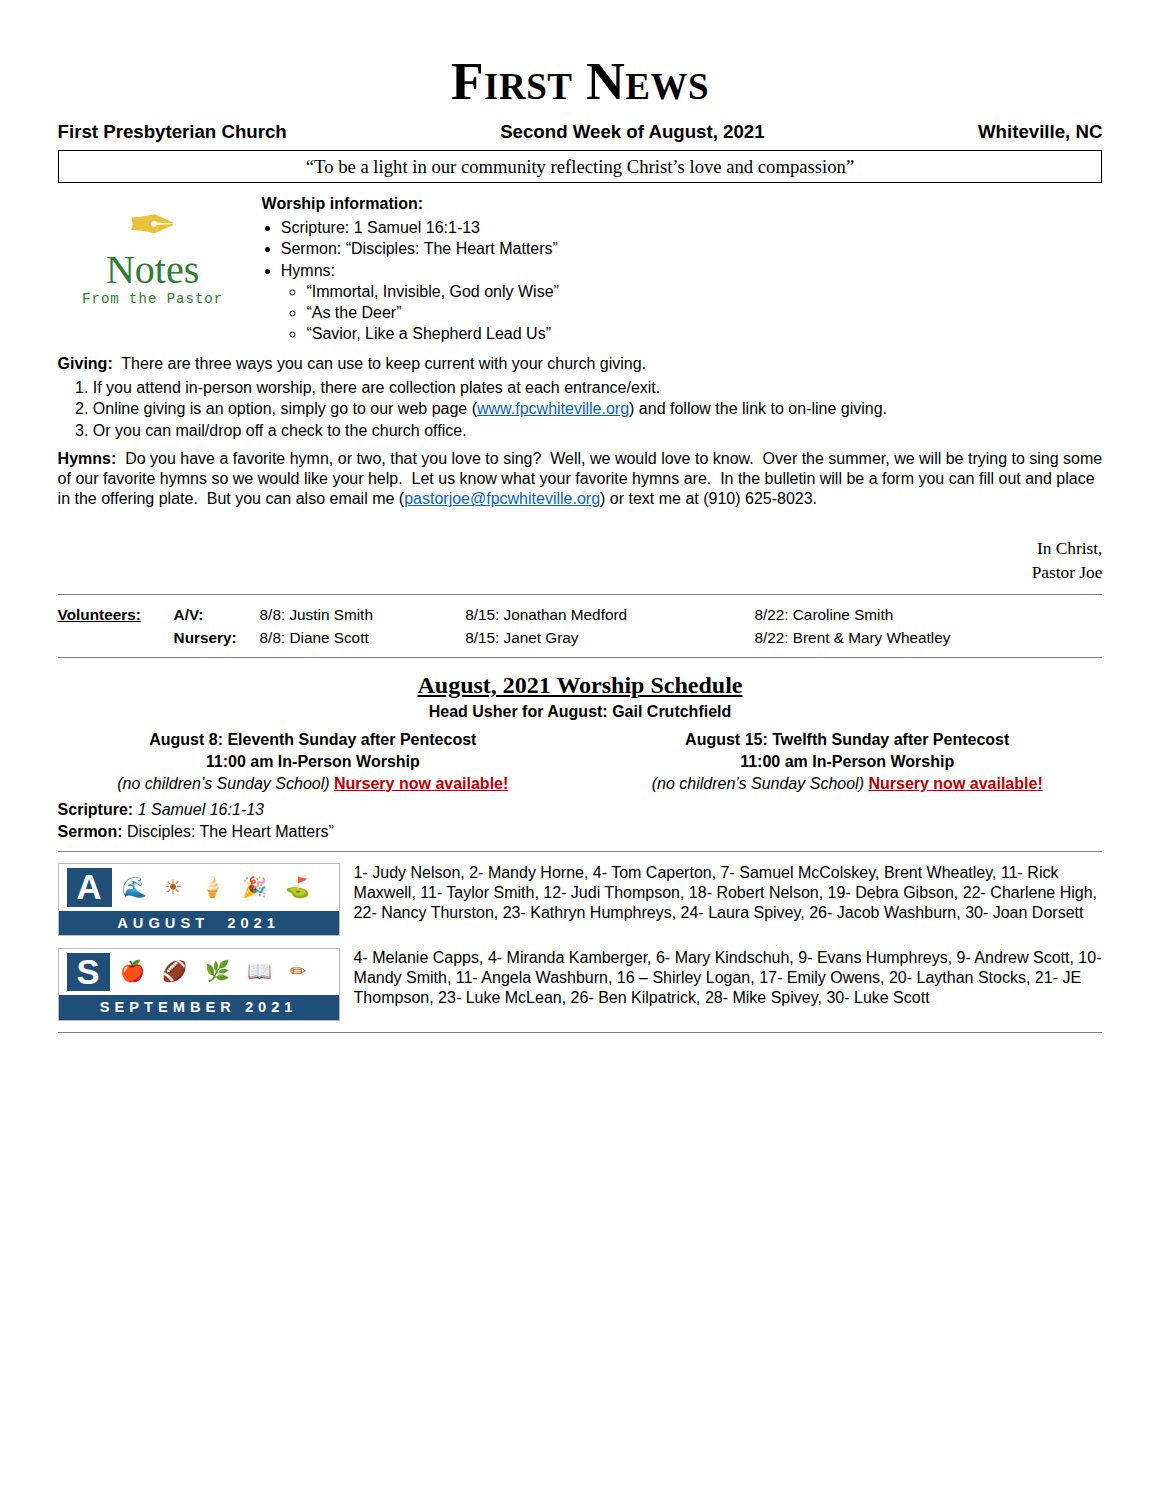First News
First Presbyterian Church
Second Week of August, 2021
Whiteville, NC
“To be a light in our community reflecting Christ’s love and compassion”
✒ Notes From the Pastor
Worship information:
Scripture: 1 Samuel 16:1-13
Sermon: “Disciples: The Heart Matters”
Hymns:
“Immortal, Invisible, God only Wise”
“As the Deer”
“Savior, Like a Shepherd Lead Us”
Giving: There are three ways you can use to keep current with your church giving.
If you attend in-person worship, there are collection plates at each entrance/exit.
Online giving is an option, simply go to our web page (www.fpcwhiteville.org) and follow the link to on-line giving.
Or you can mail/drop off a check to the church office.
Hymns: Do you have a favorite hymn, or two, that you love to sing? Well, we would love to know. Over the summer, we will be trying to sing some of our favorite hymns so we would like your help. Let us know what your favorite hymns are. In the bulletin will be a form you can fill out and place in the offering plate. But you can also email me (pastorjoe@fpcwhiteville.org) or text me at (910) 625-8023.
In Christ,
Pastor Joe
| Volunteers: | A/V: | 8/8: Justin Smith | 8/15: Jonathan Medford | 8/22: Caroline Smith |
| | Nursery: | 8/8: Diane Scott | 8/15: Janet Gray | 8/22: Brent & Mary Wheatley |
August, 2021 Worship Schedule
Head Usher for August: Gail Crutchfield
August 8: Eleventh Sunday after Pentecost
11:00 am In-Person Worship
(no children’s Sunday School) Nursery now available!
Scripture: 1 Samuel 16:1-13
Sermon: Disciples: The Heart Matters”
August 15: Twelfth Sunday after Pentecost
11:00 am In-Person Worship
(no children’s Sunday School) Nursery now available!
A 🌊 ☀ 🍦 🎉 ⛳
AUGUST 2021
1- Judy Nelson, 2- Mandy Horne, 4- Tom Caperton, 7- Samuel McColskey, Brent Wheatley, 11- Rick Maxwell, 11- Taylor Smith, 12- Judi Thompson, 18- Robert Nelson, 19- Debra Gibson, 22- Charlene High, 22- Nancy Thurston, 23- Kathryn Humphreys, 24- Laura Spivey, 26- Jacob Washburn, 30- Joan Dorsett
S 🍎 🏈 🌿 📖 ✏
SEPTEMBER 2021
4- Melanie Capps, 4- Miranda Kamberger, 6- Mary Kindschuh, 9- Evans Humphreys, 9- Andrew Scott, 10- Mandy Smith, 11- Angela Washburn, 16 – Shirley Logan, 17- Emily Owens, 20- Laythan Stocks, 21- JE Thompson, 23- Luke McLean, 26- Ben Kilpatrick, 28- Mike Spivey, 30- Luke Scott